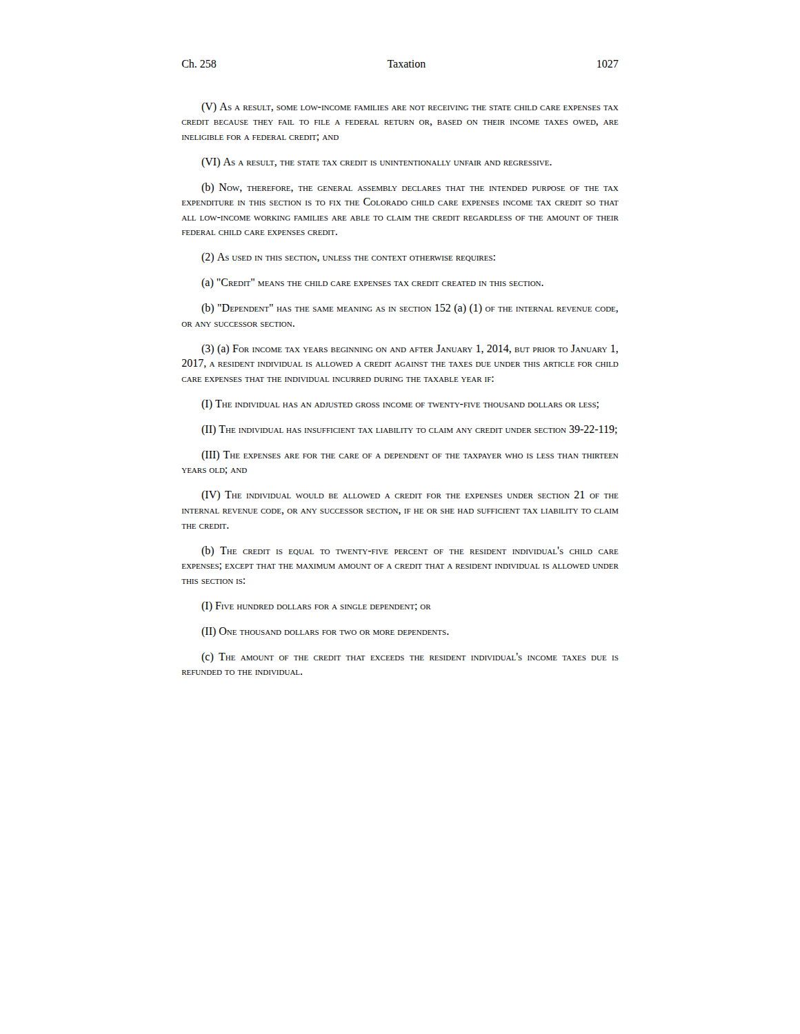Ch. 258 Taxation 1027
(V) As a result, some low-income families are not receiving the state child care expenses tax credit because they fail to file a federal return or, based on their income taxes owed, are ineligible for a federal credit; and
(VI) As a result, the state tax credit is unintentionally unfair and regressive.
(b) Now, therefore, the general assembly declares that the intended purpose of the tax expenditure in this section is to fix the Colorado child care expenses income tax credit so that all low-income working families are able to claim the credit regardless of the amount of their federal child care expenses credit.
(2) As used in this section, unless the context otherwise requires:
(a) "Credit" means the child care expenses tax credit created in this section.
(b) "Dependent" has the same meaning as in section 152 (a) (1) of the internal revenue code, or any successor section.
(3) (a) For income tax years beginning on and after January 1, 2014, but prior to January 1, 2017, a resident individual is allowed a credit against the taxes due under this article for child care expenses that the individual incurred during the taxable year if:
(I) The individual has an adjusted gross income of twenty-five thousand dollars or less;
(II) The individual has insufficient tax liability to claim any credit under section 39-22-119;
(III) The expenses are for the care of a dependent of the taxpayer who is less than thirteen years old; and
(IV) The individual would be allowed a credit for the expenses under section 21 of the internal revenue code, or any successor section, if he or she had sufficient tax liability to claim the credit.
(b) The credit is equal to twenty-five percent of the resident individual's child care expenses; except that the maximum amount of a credit that a resident individual is allowed under this section is:
(I) Five hundred dollars for a single dependent; or
(II) One thousand dollars for two or more dependents.
(c) The amount of the credit that exceeds the resident individual's income taxes due is refunded to the individual.